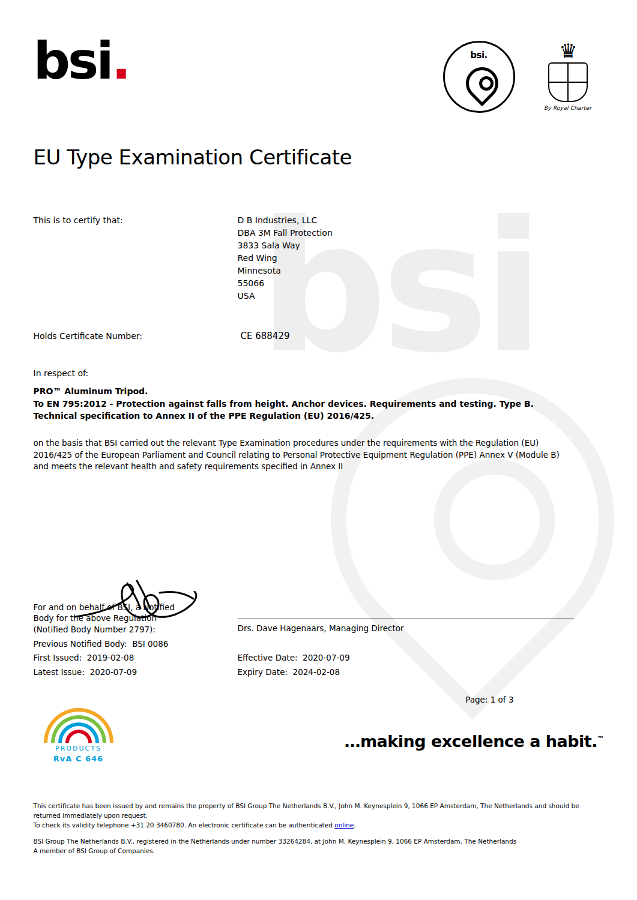bsi
bsi.
bsi.
♛
By Royal Charter
EU Type Examination Certificate
This is to certify that:
D B Industries, LLC
DBA 3M Fall Protection
3833 Sala Way
Red Wing
Minnesota
55066
USA
Holds Certificate Number:
CE 688429
In respect of:
PRO™ Aluminum Tripod.
To EN 795:2012 - Protection against falls from height. Anchor devices. Requirements and testing. Type B.
Technical specification to Annex II of the PPE Regulation (EU) 2016/425.
on the basis that BSI carried out the relevant Type Examination procedures under the requirements with the Regulation (EU) 2016/425 of the European Parliament and Council relating to Personal Protective Equipment Regulation (PPE) Annex V (Module B) and meets the relevant health and safety requirements specified in Annex II
For and on behalf of BSI, a Notified
Body for the above Regulation
(Notified Body Number 2797):
Drs. Dave Hagenaars, Managing Director
Previous Notified Body: BSI 0086
First Issued: 2019-02-08
Effective Date: 2020-07-09
Latest Issue: 2020-07-09
Expiry Date: 2024-02-08
Page: 1 of 3
PRODUCTS
RvA C 646
…making excellence a habit.™
This certificate has been issued by and remains the property of BSI Group The Netherlands B.V., John M. Keynesplein 9, 1066 EP Amsterdam, The Netherlands and should be returned immediately upon request.
To check its validity telephone +31 20 3460780. An electronic certificate can be authenticated online.
BSI Group The Netherlands B.V., registered in the Netherlands under number 33264284, at John M. Keynesplein 9, 1066 EP Amsterdam, The Netherlands
A member of BSI Group of Companies.